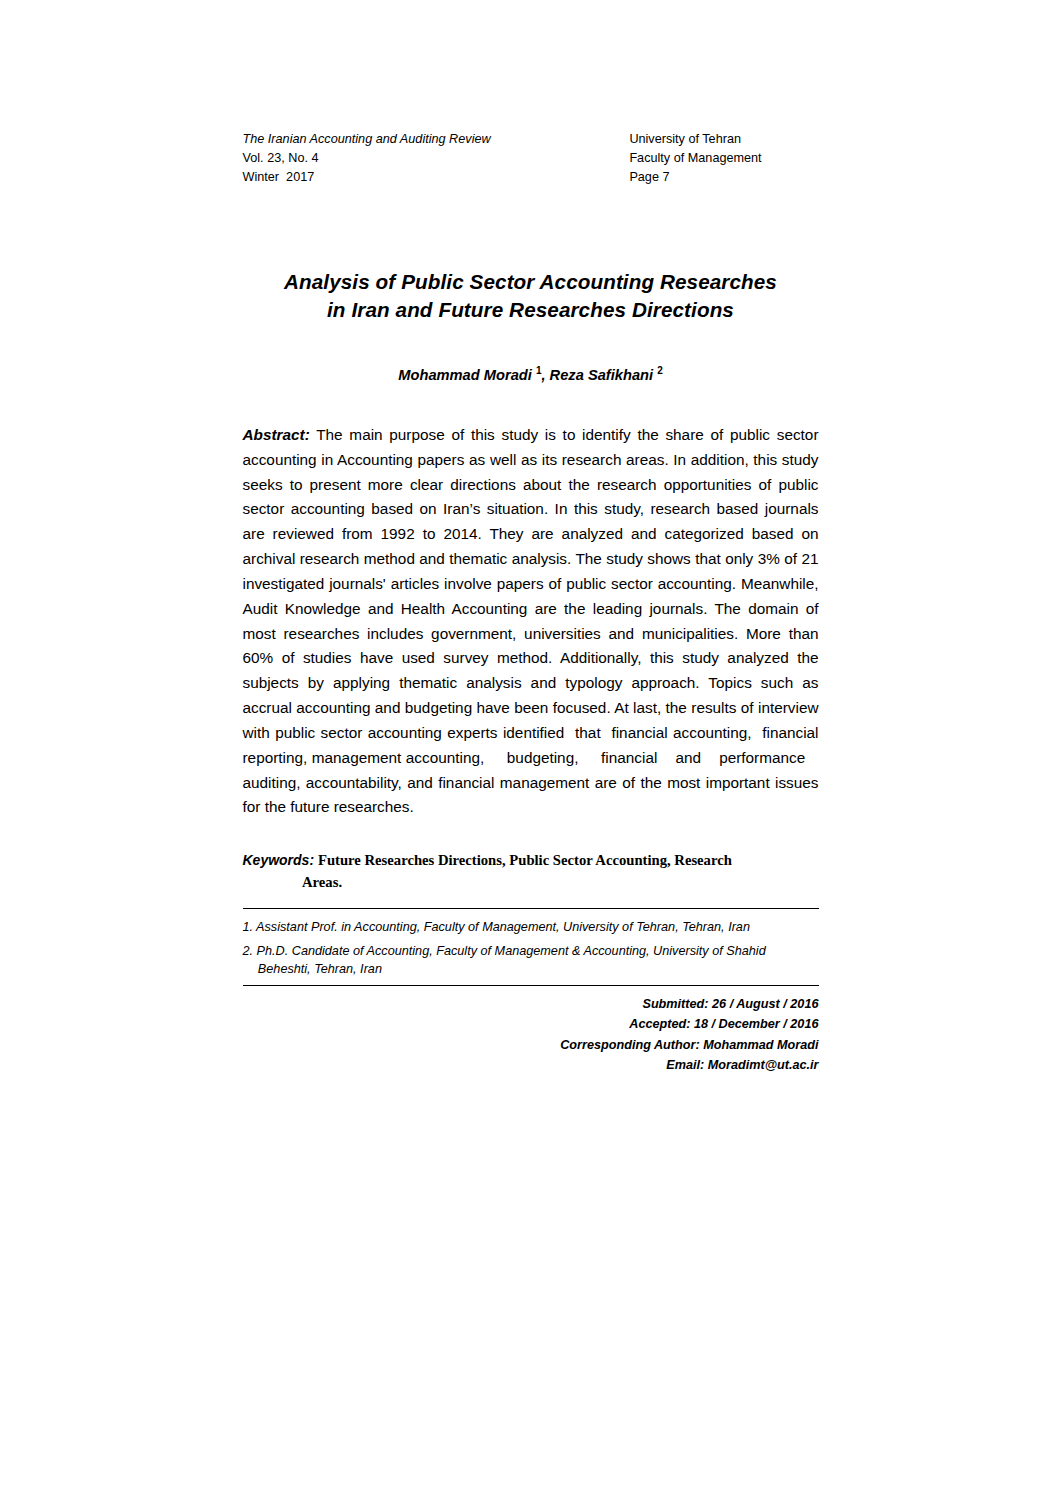| The Iranian Accounting and Auditing Review | University of Tehran |
| Vol. 23, No. 4 | Faculty of Management |
| Winter 2017 | Page 7 |
Analysis of Public Sector Accounting Researches
in Iran and Future Researches Directions
Mohammad Moradi 1, Reza Safikhani 2
Abstract: The main purpose of this study is to identify the share of public sector accounting in Accounting papers as well as its research areas. In addition, this study seeks to present more clear directions about the research opportunities of public sector accounting based on Iran’s situation. In this study, research based journals are reviewed from 1992 to 2014. They are analyzed and categorized based on archival research method and thematic analysis. The study shows that only 3% of 21 investigated journals' articles involve papers of public sector accounting. Meanwhile, Audit Knowledge and Health Accounting are the leading journals. The domain of most researches includes government, universities and municipalities. More than 60% of studies have used survey method. Additionally, this study analyzed the subjects by applying thematic analysis and typology approach. Topics such as accrual accounting and budgeting have been focused. At last, the results of interview with public sector accounting experts identified that financial accounting, financial reporting, management accounting, budgeting, financial and performance auditing, accountability, and financial management are of the most important issues for the future researches.
Keywords: Future Researches Directions, Public Sector Accounting, Research
Areas.
1. Assistant Prof. in Accounting, Faculty of Management, University of Tehran, Tehran, Iran
2. Ph.D. Candidate of Accounting, Faculty of Management & Accounting, University of Shahid Beheshti, Tehran, Iran
Submitted: 26 / August / 2016
Accepted: 18 / December / 2016
Corresponding Author: Mohammad Moradi
Email: Moradimt@ut.ac.ir